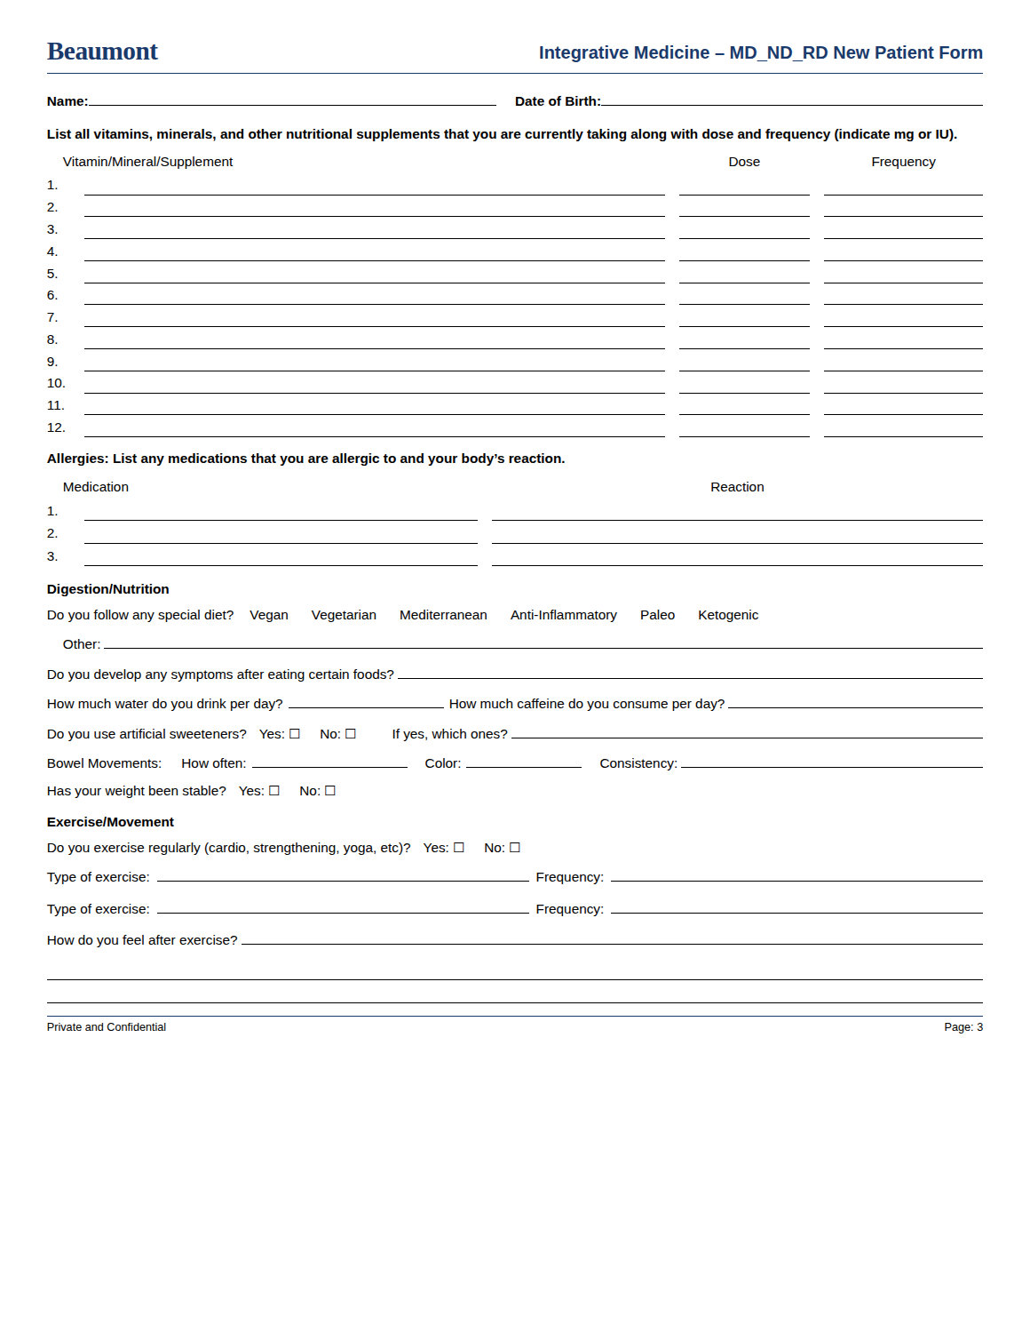Beaumont
Integrative Medicine – MD_ND_RD New Patient Form
Name:
Date of Birth:
List all vitamins, minerals, and other nutritional supplements that you are currently taking along with dose and frequency (indicate mg or IU).
| Vitamin/Mineral/Supplement | | Dose | | Frequency |
| --- | --- | --- | --- | --- |
| 1. | | | | | |
| 2. | | | | | |
| 3. | | | | | |
| 4. | | | | | |
| 5. | | | | | |
| 6. | | | | | |
| 7. | | | | | |
| 8. | | | | | |
| 9. | | | | | |
| 10. | | | | | |
| 11. | | | | | |
| 12. | | | | | |
Allergies: List any medications that you are allergic to and your body’s reaction.
| Medication | | Reaction |
| --- | --- | --- |
| 1. | | | |
| 2. | | | |
| 3. | | | |
Digestion/Nutrition
Do you follow any special diet? Vegan Vegetarian Mediterranean Anti-Inflammatory Paleo Ketogenic
Other:
Do you develop any symptoms after eating certain foods?
How much water do you drink per day? How much caffeine do you consume per day?
Do you use artificial sweeteners? Yes: ☐ No: ☐ If yes, which ones?
Bowel Movements: How often: Color: Consistency:
Has your weight been stable? Yes: ☐ No: ☐
Exercise/Movement
Do you exercise regularly (cardio, strengthening, yoga, etc)? Yes: ☐ No: ☐
Type of exercise: Frequency:
Type of exercise: Frequency:
How do you feel after exercise?
Private and Confidential Page: 3